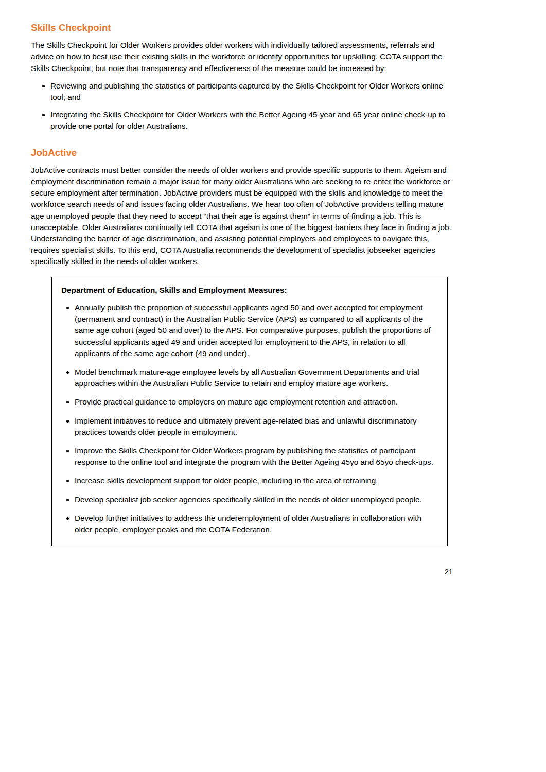Skills Checkpoint
The Skills Checkpoint for Older Workers provides older workers with individually tailored assessments, referrals and advice on how to best use their existing skills in the workforce or identify opportunities for upskilling. COTA support the Skills Checkpoint, but note that transparency and effectiveness of the measure could be increased by:
Reviewing and publishing the statistics of participants captured by the Skills Checkpoint for Older Workers online tool; and
Integrating the Skills Checkpoint for Older Workers with the Better Ageing 45-year and 65 year online check-up to provide one portal for older Australians.
JobActive
JobActive contracts must better consider the needs of older workers and provide specific supports to them. Ageism and employment discrimination remain a major issue for many older Australians who are seeking to re-enter the workforce or secure employment after termination. JobActive providers must be equipped with the skills and knowledge to meet the workforce search needs of and issues facing older Australians. We hear too often of JobActive providers telling mature age unemployed people that they need to accept “that their age is against them” in terms of finding a job. This is unacceptable. Older Australians continually tell COTA that ageism is one of the biggest barriers they face in finding a job. Understanding the barrier of age discrimination, and assisting potential employers and employees to navigate this, requires specialist skills. To this end, COTA Australia recommends the development of specialist jobseeker agencies specifically skilled in the needs of older workers.
Department of Education, Skills and Employment Measures:
Annually publish the proportion of successful applicants aged 50 and over accepted for employment (permanent and contract) in the Australian Public Service (APS) as compared to all applicants of the same age cohort (aged 50 and over) to the APS. For comparative purposes, publish the proportions of successful applicants aged 49 and under accepted for employment to the APS, in relation to all applicants of the same age cohort (49 and under).
Model benchmark mature-age employee levels by all Australian Government Departments and trial approaches within the Australian Public Service to retain and employ mature age workers.
Provide practical guidance to employers on mature age employment retention and attraction.
Implement initiatives to reduce and ultimately prevent age-related bias and unlawful discriminatory practices towards older people in employment.
Improve the Skills Checkpoint for Older Workers program by publishing the statistics of participant response to the online tool and integrate the program with the Better Ageing 45yo and 65yo check-ups.
Increase skills development support for older people, including in the area of retraining.
Develop specialist job seeker agencies specifically skilled in the needs of older unemployed people.
Develop further initiatives to address the underemployment of older Australians in collaboration with older people, employer peaks and the COTA Federation.
21